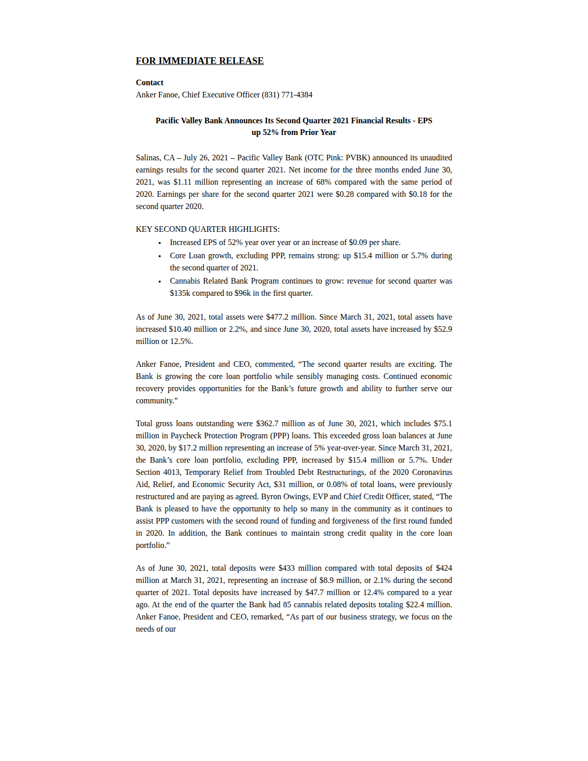FOR IMMEDIATE RELEASE
Contact
Anker Fanoe, Chief Executive Officer (831) 771-4384
Pacific Valley Bank Announces Its Second Quarter 2021 Financial Results - EPS up 52% from Prior Year
Salinas, CA – July 26, 2021 – Pacific Valley Bank (OTC Pink: PVBK) announced its unaudited earnings results for the second quarter 2021. Net income for the three months ended June 30, 2021, was $1.11 million representing an increase of 68% compared with the same period of 2020. Earnings per share for the second quarter 2021 were $0.28 compared with $0.18 for the second quarter 2020.
KEY SECOND QUARTER HIGHLIGHTS:
Increased EPS of 52% year over year or an increase of $0.09 per share.
Core Loan growth, excluding PPP, remains strong: up $15.4 million or 5.7% during the second quarter of 2021.
Cannabis Related Bank Program continues to grow: revenue for second quarter was $135k compared to $96k in the first quarter.
As of June 30, 2021, total assets were $477.2 million. Since March 31, 2021, total assets have increased $10.40 million or 2.2%, and since June 30, 2020, total assets have increased by $52.9 million or 12.5%.
Anker Fanoe, President and CEO, commented, “The second quarter results are exciting. The Bank is growing the core loan portfolio while sensibly managing costs. Continued economic recovery provides opportunities for the Bank’s future growth and ability to further serve our community.”
Total gross loans outstanding were $362.7 million as of June 30, 2021, which includes $75.1 million in Paycheck Protection Program (PPP) loans. This exceeded gross loan balances at June 30, 2020, by $17.2 million representing an increase of 5% year-over-year. Since March 31, 2021, the Bank’s core loan portfolio, excluding PPP, increased by $15.4 million or 5.7%. Under Section 4013, Temporary Relief from Troubled Debt Restructurings, of the 2020 Coronavirus Aid, Relief, and Economic Security Act, $31 million, or 0.08% of total loans, were previously restructured and are paying as agreed. Byron Owings, EVP and Chief Credit Officer, stated, “The Bank is pleased to have the opportunity to help so many in the community as it continues to assist PPP customers with the second round of funding and forgiveness of the first round funded in 2020. In addition, the Bank continues to maintain strong credit quality in the core loan portfolio.”
As of June 30, 2021, total deposits were $433 million compared with total deposits of $424 million at March 31, 2021, representing an increase of $8.9 million, or 2.1% during the second quarter of 2021. Total deposits have increased by $47.7 million or 12.4% compared to a year ago. At the end of the quarter the Bank had 85 cannabis related deposits totaling $22.4 million. Anker Fanoe, President and CEO, remarked, “As part of our business strategy, we focus on the needs of our